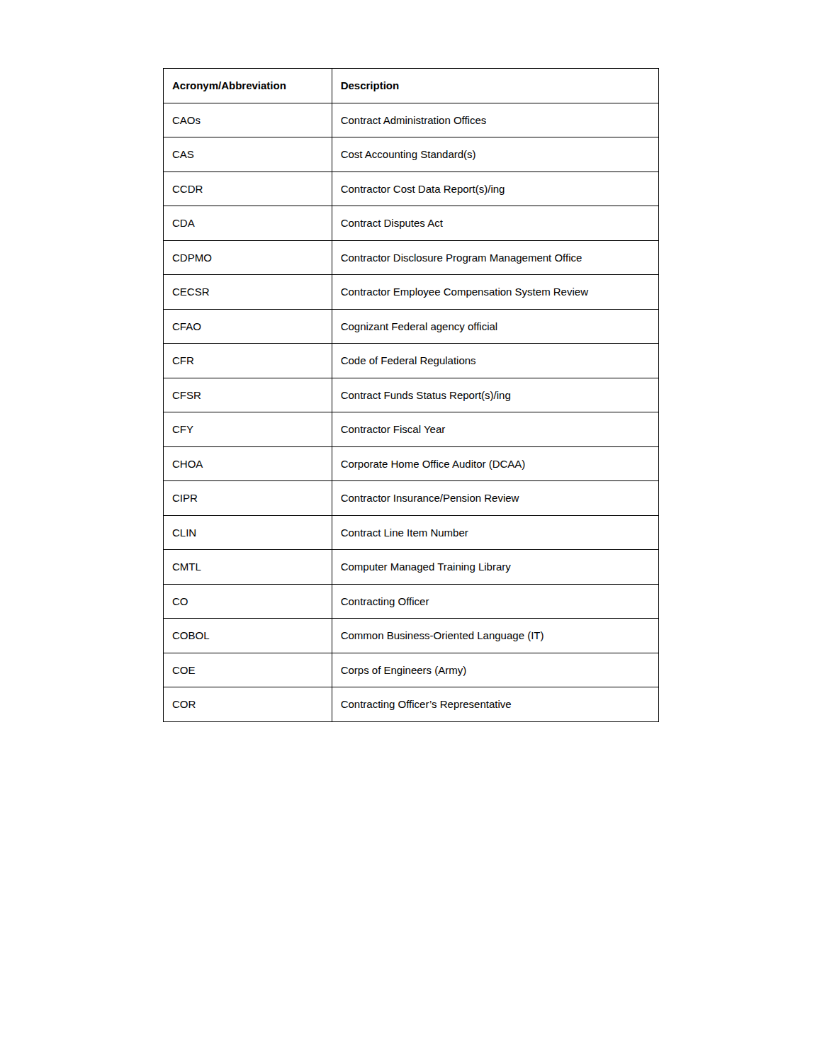| Acronym/Abbreviation | Description |
| --- | --- |
| CAOs | Contract Administration Offices |
| CAS | Cost Accounting Standard(s) |
| CCDR | Contractor Cost Data Report(s)/ing |
| CDA | Contract Disputes Act |
| CDPMO | Contractor Disclosure Program Management Office |
| CECSR | Contractor Employee Compensation System Review |
| CFAO | Cognizant Federal agency official |
| CFR | Code of Federal Regulations |
| CFSR | Contract Funds Status Report(s)/ing |
| CFY | Contractor Fiscal Year |
| CHOA | Corporate Home Office Auditor (DCAA) |
| CIPR | Contractor Insurance/Pension Review |
| CLIN | Contract Line Item Number |
| CMTL | Computer Managed Training Library |
| CO | Contracting Officer |
| COBOL | Common Business-Oriented Language (IT) |
| COE | Corps of Engineers (Army) |
| COR | Contracting Officer’s Representative |